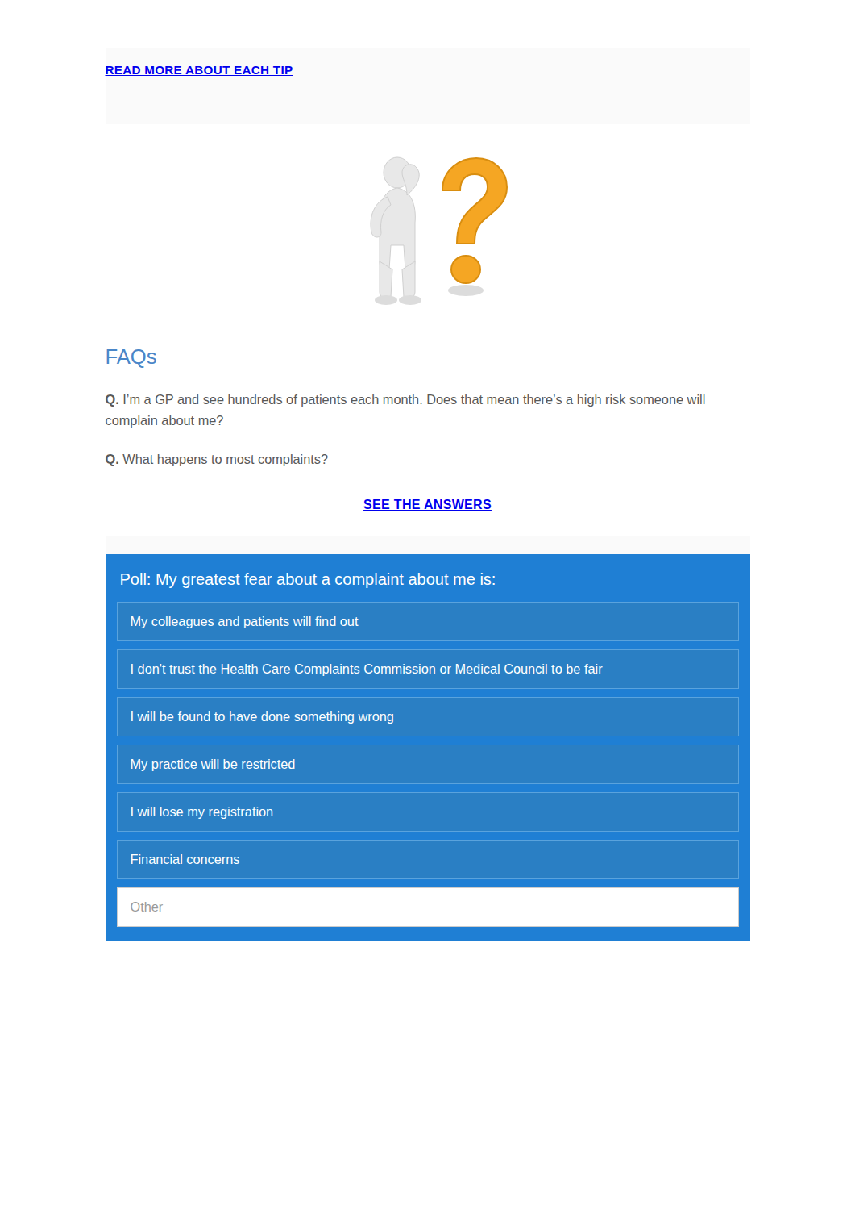READ MORE ABOUT EACH TIP
FAQs
Q. I’m a GP and see hundreds of patients each month. Does that mean there’s a high risk someone will complain about me?
Q. What happens to most complaints?
SEE THE ANSWERS
Poll: My greatest fear about a complaint about me is:
My colleagues and patients will find out
I don't trust the Health Care Complaints Commission or Medical Council to be fair
I will be found to have done something wrong
My practice will be restricted
I will lose my registration
Financial concerns
Other